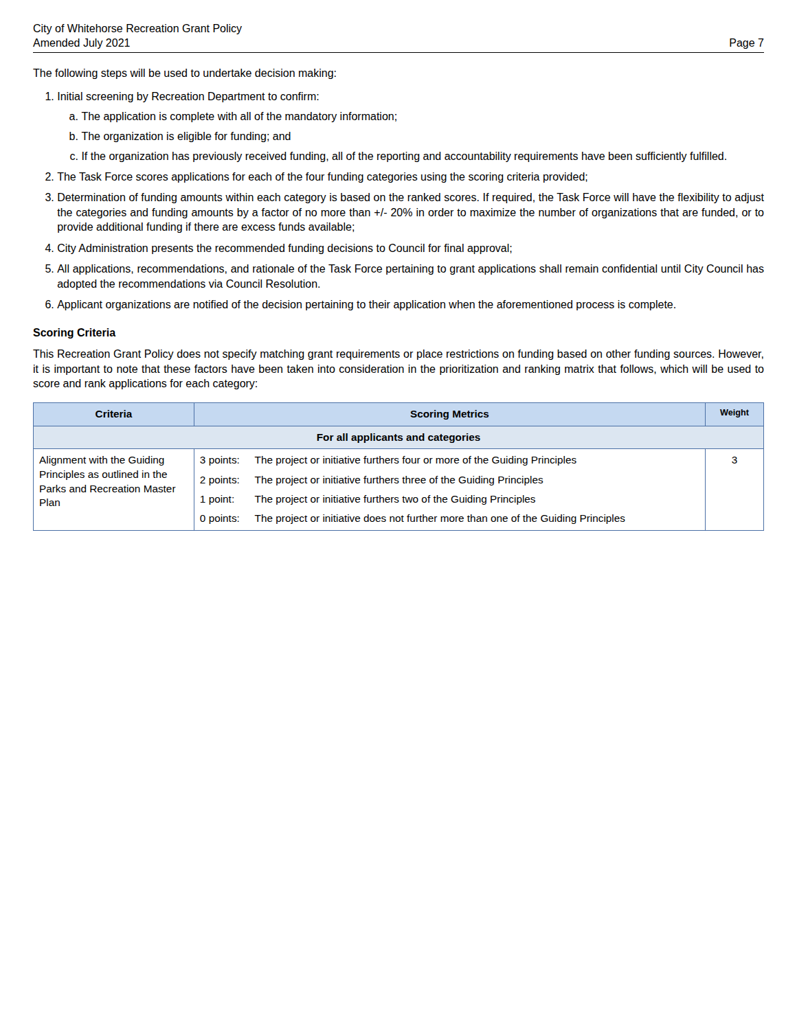City of Whitehorse Recreation Grant Policy
Amended July 2021
Page 7
The following steps will be used to undertake decision making:
Initial screening by Recreation Department to confirm:
The application is complete with all of the mandatory information;
The organization is eligible for funding; and
If the organization has previously received funding, all of the reporting and accountability requirements have been sufficiently fulfilled.
The Task Force scores applications for each of the four funding categories using the scoring criteria provided;
Determination of funding amounts within each category is based on the ranked scores. If required, the Task Force will have the flexibility to adjust the categories and funding amounts by a factor of no more than +/- 20% in order to maximize the number of organizations that are funded, or to provide additional funding if there are excess funds available;
City Administration presents the recommended funding decisions to Council for final approval;
All applications, recommendations, and rationale of the Task Force pertaining to grant applications shall remain confidential until City Council has adopted the recommendations via Council Resolution.
Applicant organizations are notified of the decision pertaining to their application when the aforementioned process is complete.
Scoring Criteria
This Recreation Grant Policy does not specify matching grant requirements or place restrictions on funding based on other funding sources. However, it is important to note that these factors have been taken into consideration in the prioritization and ranking matrix that follows, which will be used to score and rank applications for each category:
| Criteria | Scoring Metrics | Weight |
| --- | --- | --- |
| For all applicants and categories |
| Alignment with the Guiding Principles as outlined in the Parks and Recreation Master Plan | 3 points: The project or initiative furthers four or more of the Guiding Principles 2 points: The project or initiative furthers three of the Guiding Principles 1 point: The project or initiative furthers two of the Guiding Principles 0 points: The project or initiative does not further more than one of the Guiding Principles | 3 |